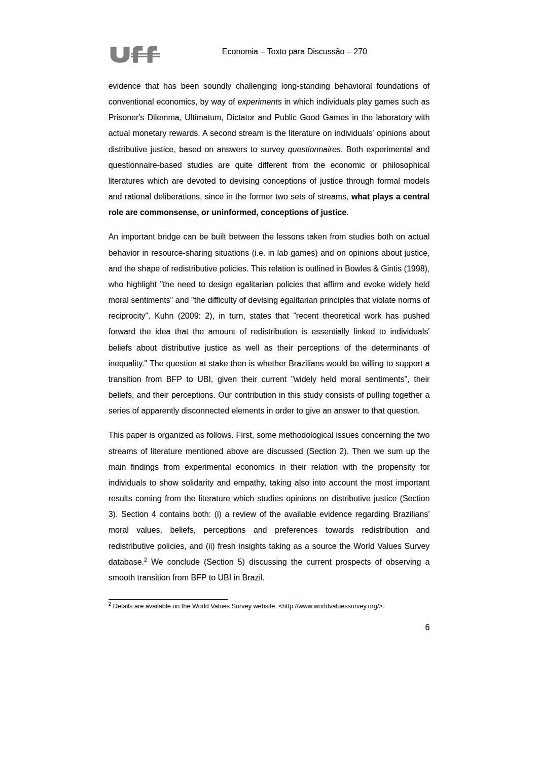Economia – Texto para Discussão – 270
evidence that has been soundly challenging long-standing behavioral foundations of conventional economics, by way of experiments in which individuals play games such as Prisoner's Dilemma, Ultimatum, Dictator and Public Good Games in the laboratory with actual monetary rewards. A second stream is the literature on individuals' opinions about distributive justice, based on answers to survey questionnaires. Both experimental and questionnaire-based studies are quite different from the economic or philosophical literatures which are devoted to devising conceptions of justice through formal models and rational deliberations, since in the former two sets of streams, what plays a central role are commonsense, or uninformed, conceptions of justice.
An important bridge can be built between the lessons taken from studies both on actual behavior in resource-sharing situations (i.e. in lab games) and on opinions about justice, and the shape of redistributive policies. This relation is outlined in Bowles & Gintis (1998), who highlight "the need to design egalitarian policies that affirm and evoke widely held moral sentiments" and "the difficulty of devising egalitarian principles that violate norms of reciprocity". Kuhn (2009: 2), in turn, states that "recent theoretical work has pushed forward the idea that the amount of redistribution is essentially linked to individuals' beliefs about distributive justice as well as their perceptions of the determinants of inequality." The question at stake then is whether Brazilians would be willing to support a transition from BFP to UBI, given their current "widely held moral sentiments", their beliefs, and their perceptions. Our contribution in this study consists of pulling together a series of apparently disconnected elements in order to give an answer to that question.
This paper is organized as follows. First, some methodological issues concerning the two streams of literature mentioned above are discussed (Section 2). Then we sum up the main findings from experimental economics in their relation with the propensity for individuals to show solidarity and empathy, taking also into account the most important results coming from the literature which studies opinions on distributive justice (Section 3). Section 4 contains both: (i) a review of the available evidence regarding Brazilians' moral values, beliefs, perceptions and preferences towards redistribution and redistributive policies, and (ii) fresh insights taking as a source the World Values Survey database.2 We conclude (Section 5) discussing the current prospects of observing a smooth transition from BFP to UBI in Brazil.
2 Details are available on the World Values Survey website: <http://www.worldvaluessurvey.org/>.
6